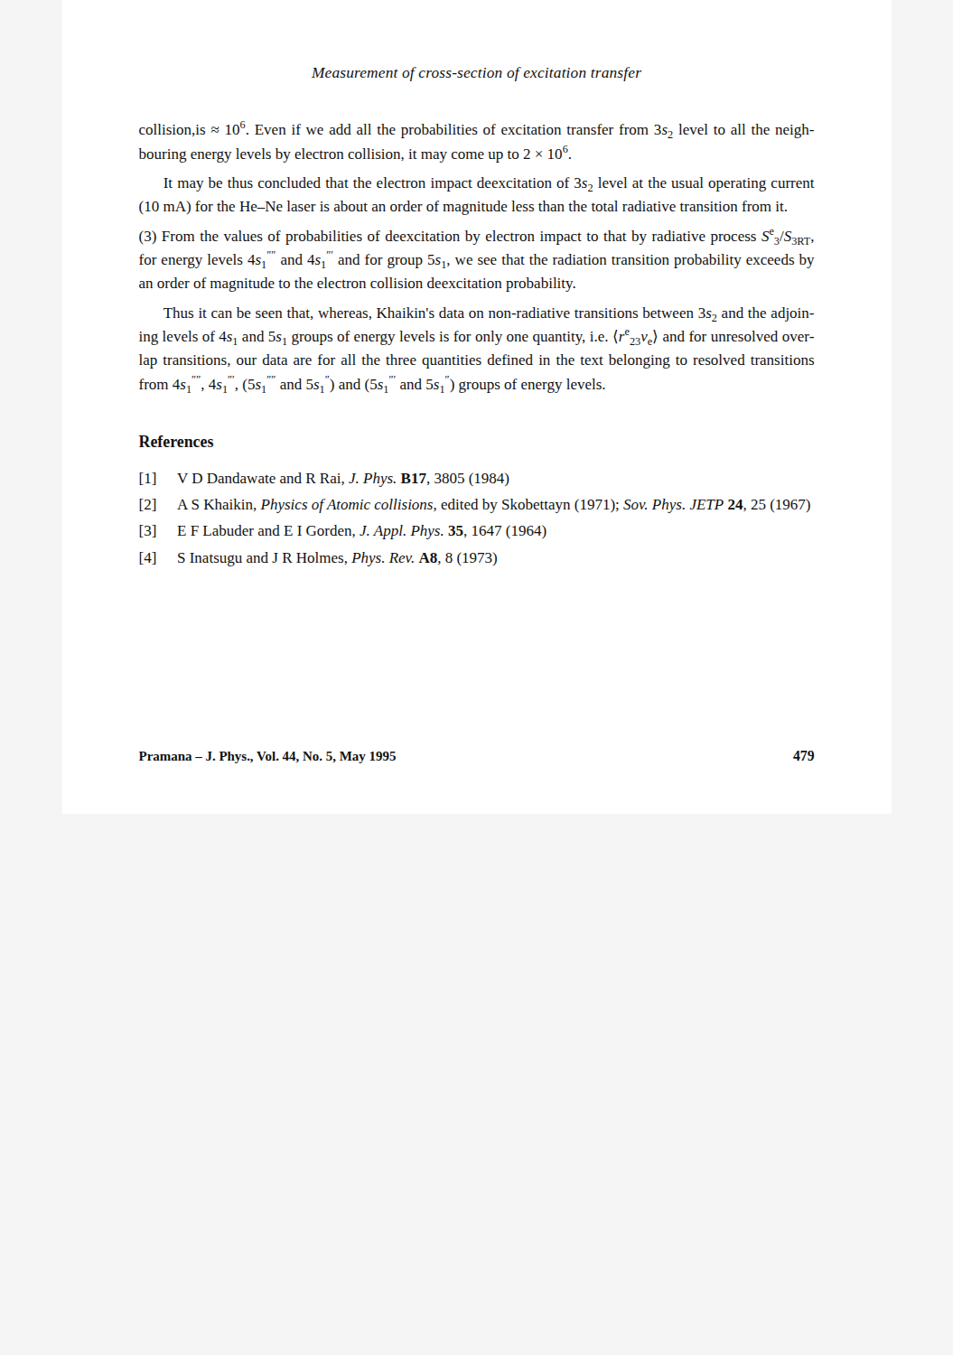Measurement of cross-section of excitation transfer
collision,is ≈ 106. Even if we add all the probabilities of excitation transfer from 3s2 level to all the neighbouring energy levels by electron collision, it may come up to 2 × 106.
It may be thus concluded that the electron impact deexcitation of 3s2 level at the usual operating current (10 mA) for the He–Ne laser is about an order of magnitude less than the total radiative transition from it.
(3) From the values of probabilities of deexcitation by electron impact to that by radiative process Se3/S3RT, for energy levels 4s1″″ and 4s1″′ and for group 5s1, we see that the radiation transition probability exceeds by an order of magnitude to the electron collision deexcitation probability.
Thus it can be seen that, whereas, Khaikin's data on non-radiative transitions between 3s2 and the adjoining levels of 4s1 and 5s1 groups of energy levels is for only one quantity, i.e. ⟨re23ve⟩ and for unresolved overlap transitions, our data are for all the three quantities defined in the text belonging to resolved transitions from 4s1″″, 4s1″′, (5s1″″ and 5s1″) and (5s1″′ and 5s1″) groups of energy levels.
References
[1] V D Dandawate and R Rai, J. Phys. B17, 3805 (1984)
[2] A S Khaikin, Physics of Atomic collisions, edited by Skobettayn (1971); Sov. Phys. JETP 24, 25 (1967)
[3] E F Labuder and E I Gorden, J. Appl. Phys. 35, 1647 (1964)
[4] S Inatsugu and J R Holmes, Phys. Rev. A8, 8 (1973)
Pramana – J. Phys., Vol. 44, No. 5, May 1995 479